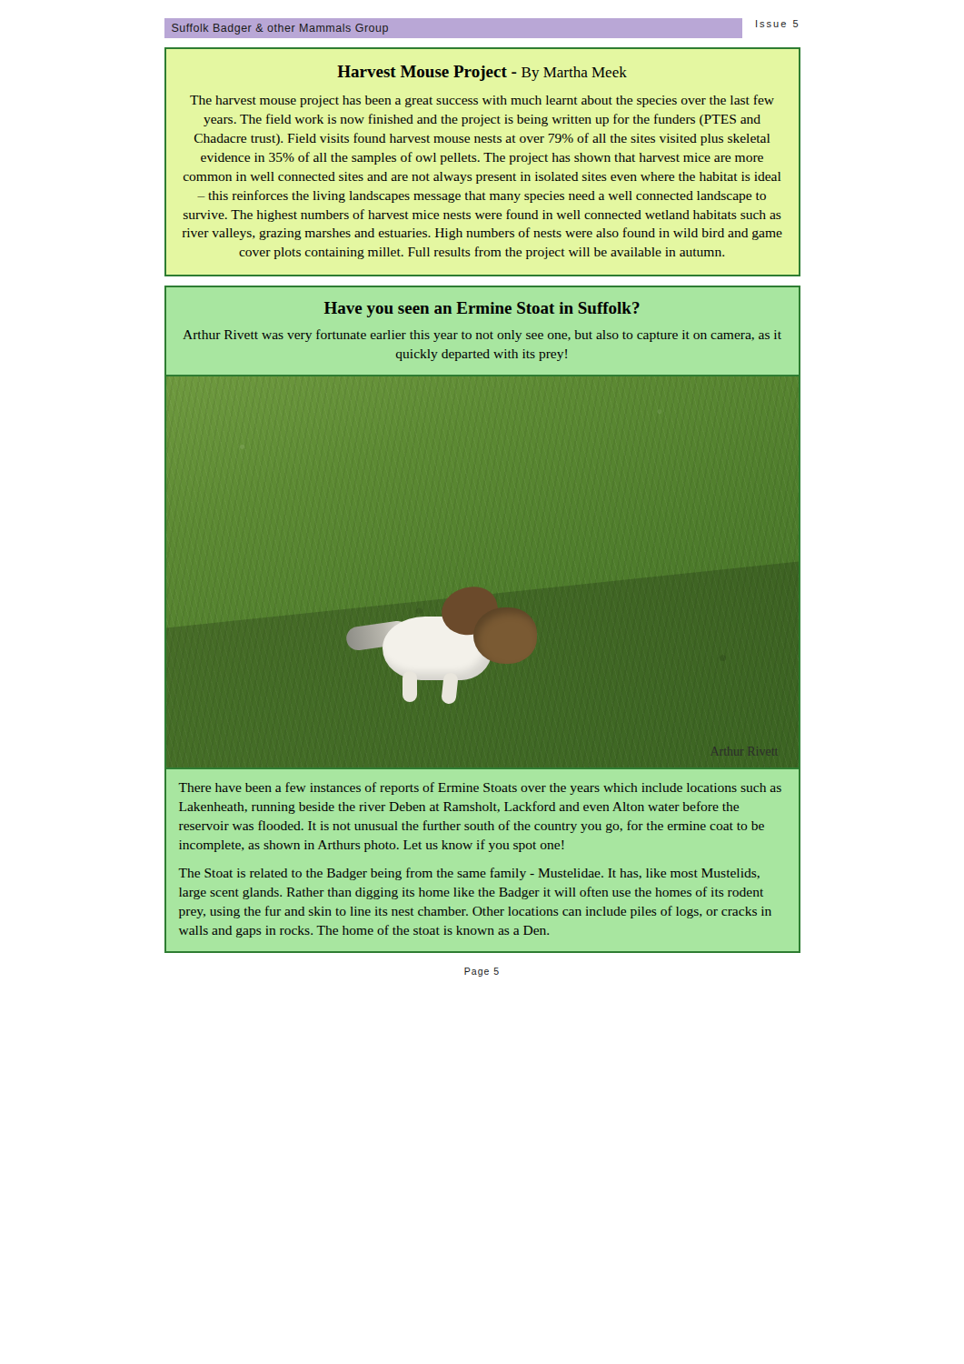Suffolk Badger & other Mammals Group
Issue 5
Harvest Mouse Project - By Martha Meek
The harvest mouse project has been a great success with much learnt about the species over the last few years. The field work is now finished and the project is being written up for the funders (PTES and Chadacre trust). Field visits found harvest mouse nests at over 79% of all the sites visited plus skeletal evidence in 35% of all the samples of owl pellets. The project has shown that harvest mice are more common in well connected sites and are not always present in isolated sites even where the habitat is ideal – this reinforces the living landscapes message that many species need a well connected landscape to survive. The highest numbers of harvest mice nests were found in well connected wetland habitats such as river valleys, grazing marshes and estuaries. High numbers of nests were also found in wild bird and game cover plots containing millet. Full results from the project will be available in autumn.
Have you seen an Ermine Stoat in Suffolk?
Arthur Rivett was very fortunate earlier this year to not only see one, but also to capture it on camera, as it quickly departed with its prey!
Arthur Rivett
There have been a few instances of reports of Ermine Stoats over the years which include locations such as Lakenheath, running beside the river Deben at Ramsholt, Lackford and even Alton water before the reservoir was flooded. It is not unusual the further south of the country you go, for the ermine coat to be incomplete, as shown in Arthurs photo. Let us know if you spot one!
The Stoat is related to the Badger being from the same family - Mustelidae. It has, like most Mustelids, large scent glands. Rather than digging its home like the Badger it will often use the homes of its rodent prey, using the fur and skin to line its nest chamber. Other locations can include piles of logs, or cracks in walls and gaps in rocks. The home of the stoat is known as a Den.
Page 5